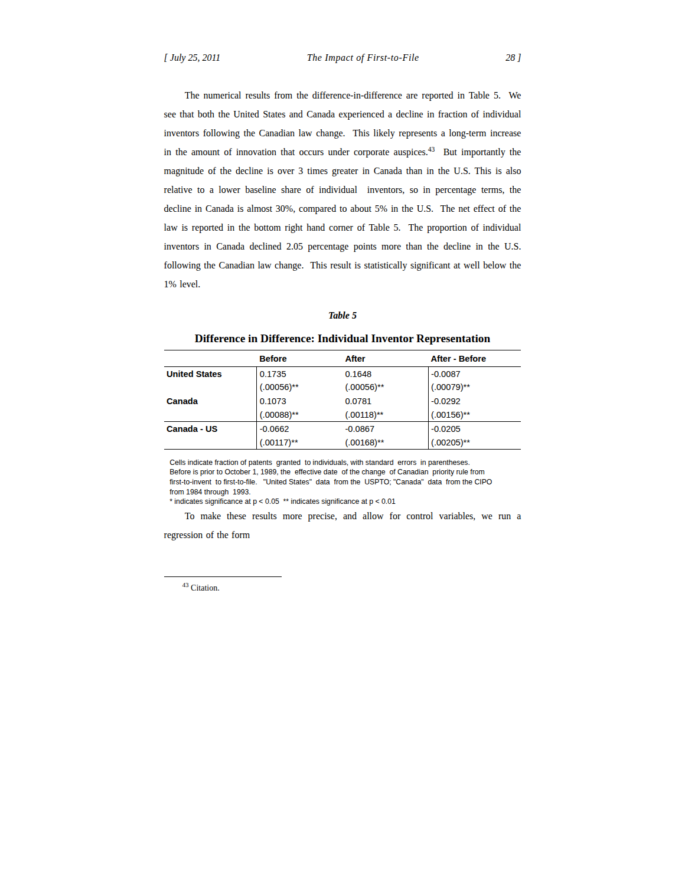[ July 25, 2011 The Impact of First-to-File 28 ]
The numerical results from the difference-in-difference are reported in Table 5. We see that both the United States and Canada experienced a decline in fraction of individual inventors following the Canadian law change. This likely represents a long-term increase in the amount of innovation that occurs under corporate auspices.43 But importantly the magnitude of the decline is over 3 times greater in Canada than in the U.S. This is also relative to a lower baseline share of individual inventors, so in percentage terms, the decline in Canada is almost 30%, compared to about 5% in the U.S. The net effect of the law is reported in the bottom right hand corner of Table 5. The proportion of individual inventors in Canada declined 2.05 percentage points more than the decline in the U.S. following the Canadian law change. This result is statistically significant at well below the 1% level.
Table 5
Difference in Difference: Individual Inventor Representation
| | Before | After | After - Before |
| --- | --- | --- | --- |
| United States | 0.1735 | 0.1648 | -0.0087 |
| | (.00056)** | (.00056)** | (.00079)** |
| Canada | 0.1073 | 0.0781 | -0.0292 |
| | (.00088)** | (.00118)** | (.00156)** |
| Canada - US | -0.0662 | -0.0867 | -0.0205 |
| | (.00117)** | (.00168)** | (.00205)** |
Cells indicate fraction of patents granted to individuals, with standard errors in parentheses.
Before is prior to October 1, 1989, the effective date of the change of Canadian priority rule from first-to-invent to first-to-file. "United States" data from the USPTO; "Canada" data from the CIPO from 1984 through 1993.
* indicates significance at p < 0.05 ** indicates significance at p < 0.01
To make these results more precise, and allow for control variables, we run a regression of the form
43 Citation.